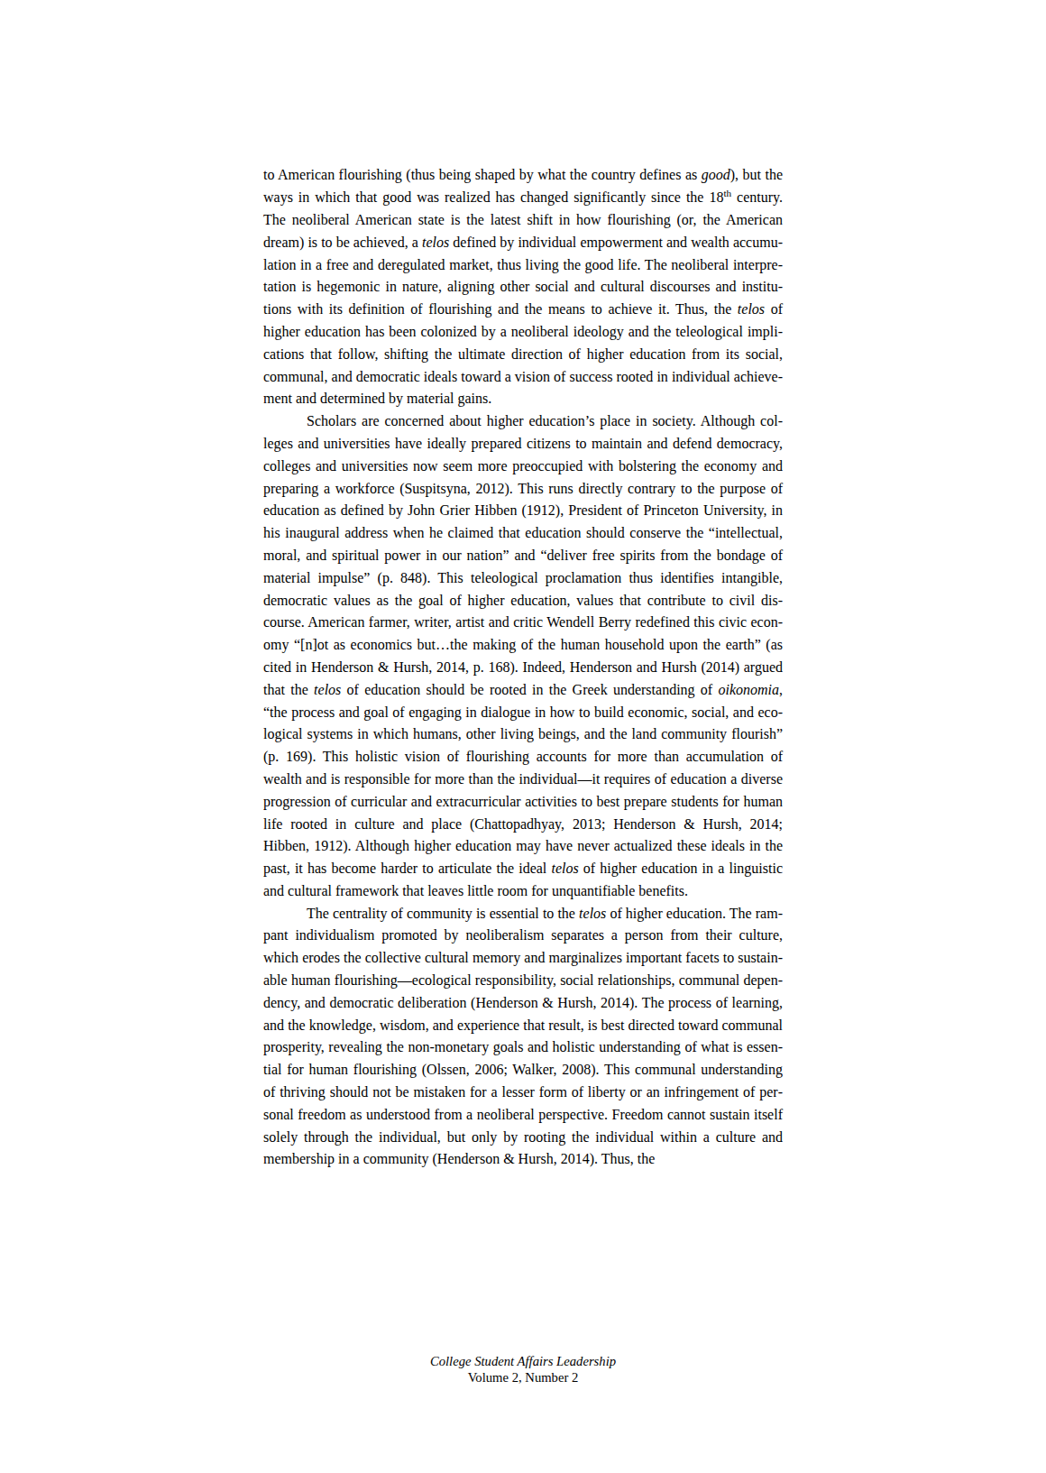to American flourishing (thus being shaped by what the country defines as good), but the ways in which that good was realized has changed significantly since the 18th century. The neoliberal American state is the latest shift in how flourishing (or, the American dream) is to be achieved, a telos defined by individual empowerment and wealth accumulation in a free and deregulated market, thus living the good life. The neoliberal interpretation is hegemonic in nature, aligning other social and cultural discourses and institutions with its definition of flourishing and the means to achieve it. Thus, the telos of higher education has been colonized by a neoliberal ideology and the teleological implications that follow, shifting the ultimate direction of higher education from its social, communal, and democratic ideals toward a vision of success rooted in individual achievement and determined by material gains.
Scholars are concerned about higher education’s place in society. Although colleges and universities have ideally prepared citizens to maintain and defend democracy, colleges and universities now seem more preoccupied with bolstering the economy and preparing a workforce (Suspitsyna, 2012). This runs directly contrary to the purpose of education as defined by John Grier Hibben (1912), President of Princeton University, in his inaugural address when he claimed that education should conserve the “intellectual, moral, and spiritual power in our nation” and “deliver free spirits from the bondage of material impulse” (p. 848). This teleological proclamation thus identifies intangible, democratic values as the goal of higher education, values that contribute to civil discourse. American farmer, writer, artist and critic Wendell Berry redefined this civic economy “[n]ot as economics but…the making of the human household upon the earth” (as cited in Henderson & Hursh, 2014, p. 168). Indeed, Henderson and Hursh (2014) argued that the telos of education should be rooted in the Greek understanding of oikonomia, “the process and goal of engaging in dialogue in how to build economic, social, and ecological systems in which humans, other living beings, and the land community flourish” (p. 169). This holistic vision of flourishing accounts for more than accumulation of wealth and is responsible for more than the individual—it requires of education a diverse progression of curricular and extracurricular activities to best prepare students for human life rooted in culture and place (Chattopadhyay, 2013; Henderson & Hursh, 2014; Hibben, 1912). Although higher education may have never actualized these ideals in the past, it has become harder to articulate the ideal telos of higher education in a linguistic and cultural framework that leaves little room for unquantifiable benefits.
The centrality of community is essential to the telos of higher education. The rampant individualism promoted by neoliberalism separates a person from their culture, which erodes the collective cultural memory and marginalizes important facets to sustainable human flourishing—ecological responsibility, social relationships, communal dependency, and democratic deliberation (Henderson & Hursh, 2014). The process of learning, and the knowledge, wisdom, and experience that result, is best directed toward communal prosperity, revealing the non-monetary goals and holistic understanding of what is essential for human flourishing (Olssen, 2006; Walker, 2008). This communal understanding of thriving should not be mistaken for a lesser form of liberty or an infringement of personal freedom as understood from a neoliberal perspective. Freedom cannot sustain itself solely through the individual, but only by rooting the individual within a culture and membership in a community (Henderson & Hursh, 2014). Thus, the
College Student Affairs Leadership
Volume 2, Number 2